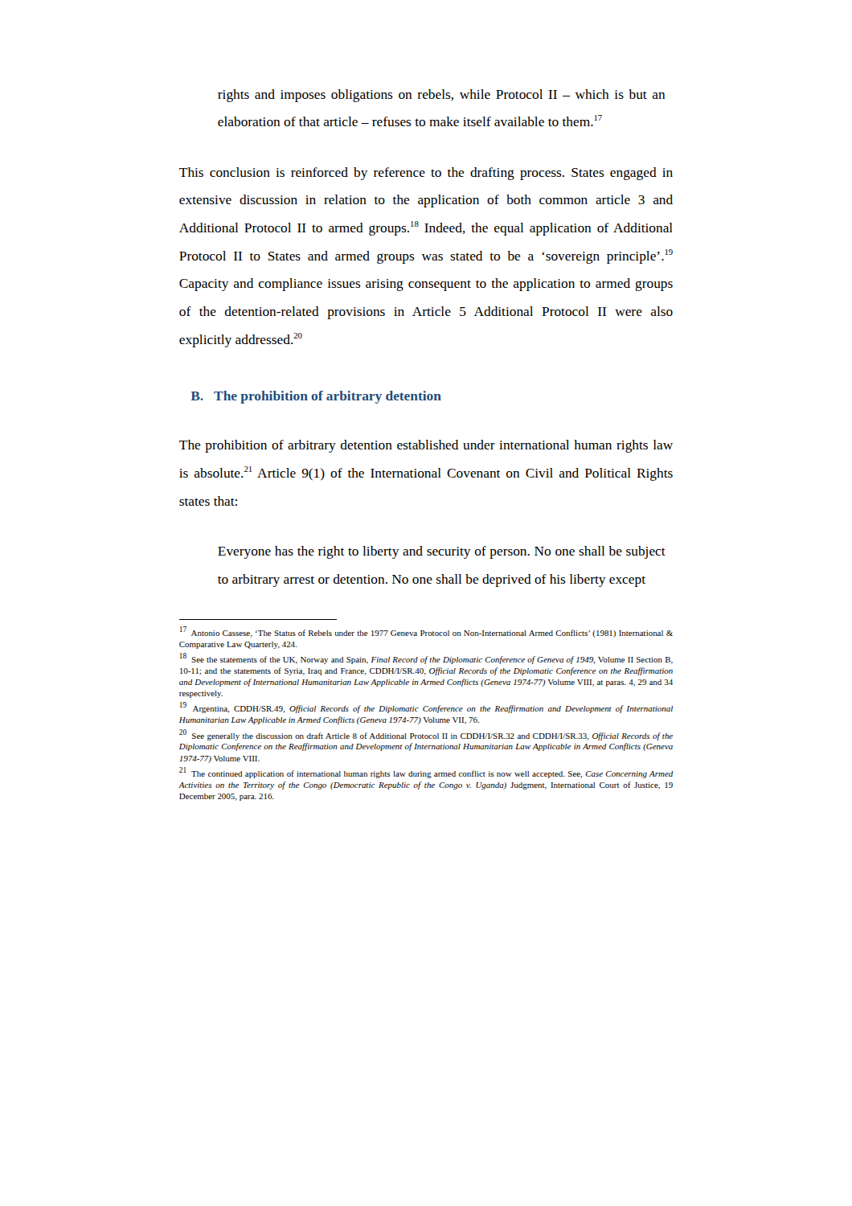rights and imposes obligations on rebels, while Protocol II – which is but an elaboration of that article – refuses to make itself available to them.17
This conclusion is reinforced by reference to the drafting process. States engaged in extensive discussion in relation to the application of both common article 3 and Additional Protocol II to armed groups.18 Indeed, the equal application of Additional Protocol II to States and armed groups was stated to be a ‘sovereign principle’.19 Capacity and compliance issues arising consequent to the application to armed groups of the detention-related provisions in Article 5 Additional Protocol II were also explicitly addressed.20
B. The prohibition of arbitrary detention
The prohibition of arbitrary detention established under international human rights law is absolute.21 Article 9(1) of the International Covenant on Civil and Political Rights states that:
Everyone has the right to liberty and security of person. No one shall be subject to arbitrary arrest or detention. No one shall be deprived of his liberty except
17 Antonio Cassese, ‘The Status of Rebels under the 1977 Geneva Protocol on Non-International Armed Conflicts’ (1981) International & Comparative Law Quarterly, 424.
18 See the statements of the UK, Norway and Spain, Final Record of the Diplomatic Conference of Geneva of 1949, Volume II Section B, 10-11; and the statements of Syria, Iraq and France, CDDH/I/SR.40, Official Records of the Diplomatic Conference on the Reaffirmation and Development of International Humanitarian Law Applicable in Armed Conflicts (Geneva 1974-77) Volume VIII, at paras. 4, 29 and 34 respectively.
19 Argentina, CDDH/SR.49, Official Records of the Diplomatic Conference on the Reaffirmation and Development of International Humanitarian Law Applicable in Armed Conflicts (Geneva 1974-77) Volume VII, 76.
20 See generally the discussion on draft Article 8 of Additional Protocol II in CDDH/I/SR.32 and CDDH/I/SR.33, Official Records of the Diplomatic Conference on the Reaffirmation and Development of International Humanitarian Law Applicable in Armed Conflicts (Geneva 1974-77) Volume VIII.
21 The continued application of international human rights law during armed conflict is now well accepted. See, Case Concerning Armed Activities on the Territory of the Congo (Democratic Republic of the Congo v. Uganda) Judgment, International Court of Justice, 19 December 2005, para. 216.